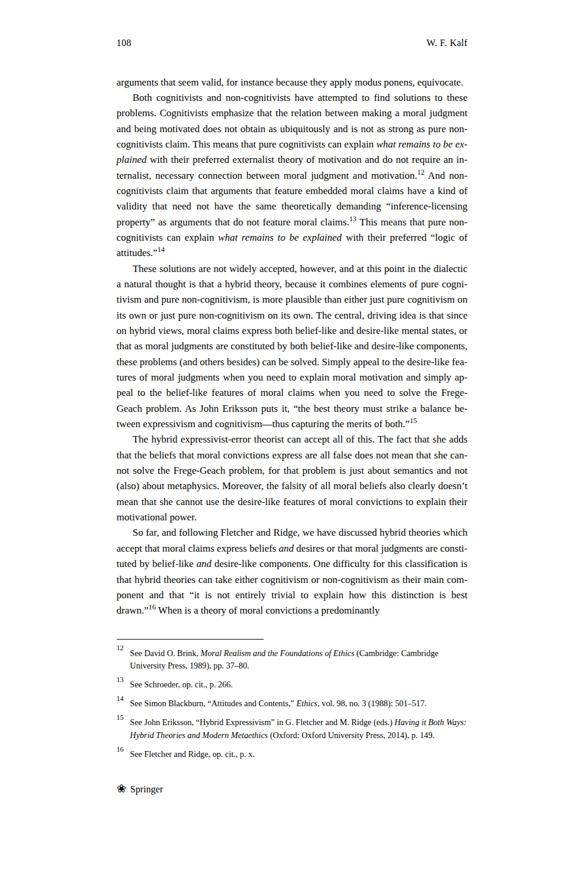108 W. F. Kalf
arguments that seem valid, for instance because they apply modus ponens, equivocate.
Both cognitivists and non-cognitivists have attempted to find solutions to these problems. Cognitivists emphasize that the relation between making a moral judgment and being motivated does not obtain as ubiquitously and is not as strong as pure non-cognitivists claim. This means that pure cognitivists can explain what remains to be explained with their preferred externalist theory of motivation and do not require an internalist, necessary connection between moral judgment and motivation.12 And non-cognitivists claim that arguments that feature embedded moral claims have a kind of validity that need not have the same theoretically demanding “inference-licensing property” as arguments that do not feature moral claims.13 This means that pure non-cognitivists can explain what remains to be explained with their preferred “logic of attitudes.”14
These solutions are not widely accepted, however, and at this point in the dialectic a natural thought is that a hybrid theory, because it combines elements of pure cognitivism and pure non-cognitivism, is more plausible than either just pure cognitivism on its own or just pure non-cognitivism on its own. The central, driving idea is that since on hybrid views, moral claims express both belief-like and desire-like mental states, or that as moral judgments are constituted by both belief-like and desire-like components, these problems (and others besides) can be solved. Simply appeal to the desire-like features of moral judgments when you need to explain moral motivation and simply appeal to the belief-like features of moral claims when you need to solve the Frege-Geach problem. As John Eriksson puts it, “the best theory must strike a balance between expressivism and cognitivism—thus capturing the merits of both.”15
The hybrid expressivist-error theorist can accept all of this. The fact that she adds that the beliefs that moral convictions express are all false does not mean that she cannot solve the Frege-Geach problem, for that problem is just about semantics and not (also) about metaphysics. Moreover, the falsity of all moral beliefs also clearly doesn’t mean that she cannot use the desire-like features of moral convictions to explain their motivational power.
So far, and following Fletcher and Ridge, we have discussed hybrid theories which accept that moral claims express beliefs and desires or that moral judgments are constituted by belief-like and desire-like components. One difficulty for this classification is that hybrid theories can take either cognitivism or non-cognitivism as their main component and that “it is not entirely trivial to explain how this distinction is best drawn.”16 When is a theory of moral convictions a predominantly
12See David O. Brink, Moral Realism and the Foundations of Ethics (Cambridge: Cambridge University Press, 1989), pp. 37–80.
13See Schroeder, op. cit., p. 266.
14See Simon Blackburn, “Attitudes and Contents,” Ethics, vol. 98, no. 3 (1988): 501–517.
15See John Eriksson, “Hybrid Expressivism” in G. Fletcher and M. Ridge (eds.) Having it Both Ways: Hybrid Theories and Modern Metaethics (Oxford: Oxford University Press, 2014), p. 149.
16See Fletcher and Ridge, op. cit., p. x.
❀ Springer